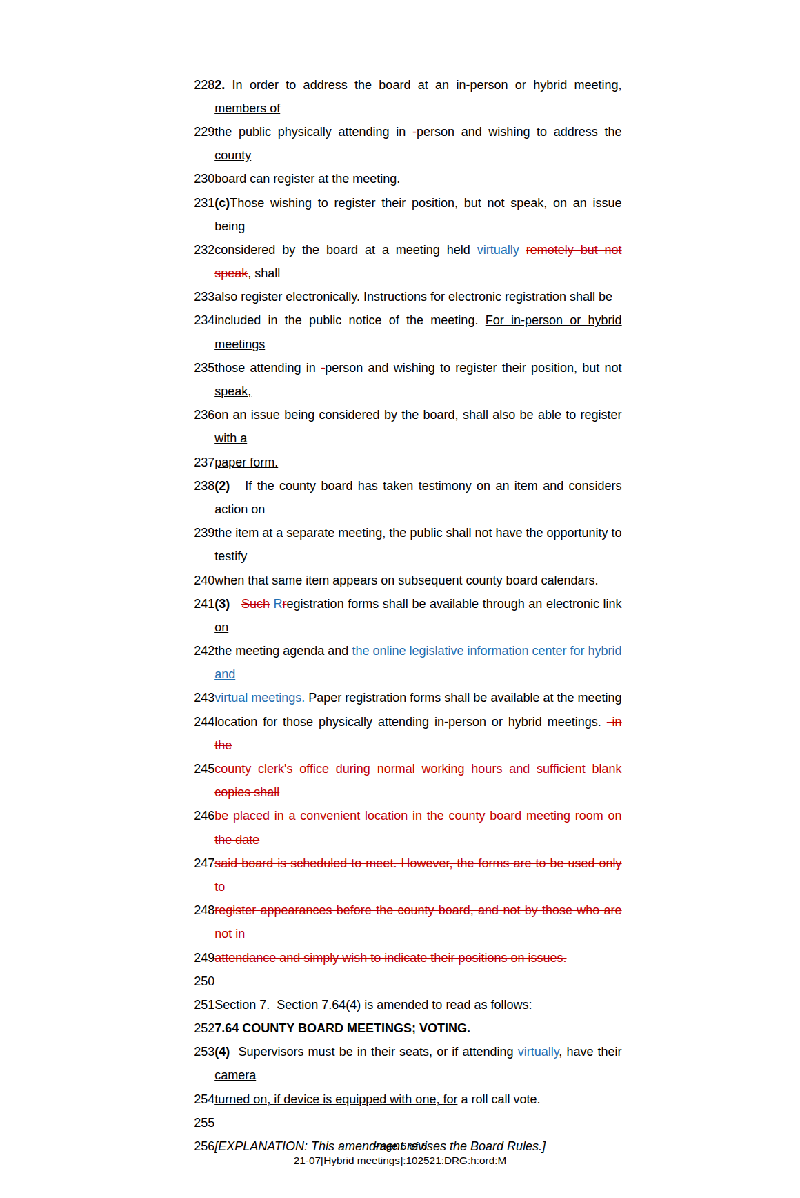| 228 | 2. In order to address the board at an in-person or hybrid meeting, members of |
| 229 | the public physically attending in - person and wishing to address the county |
| 230 | board can register at the meeting. |
| 231 | (c) Those wishing to register their position , but not speak, on an issue being |
| 232 | considered by the board at a meeting held virtually remotely but not speak , shall |
| 233 | also register electronically. Instructions for electronic registration shall be |
| 234 | included in the public notice of the meeting. For in-person or hybrid meetings |
| 235 | those attending in - person and wishing to register their position, but not speak, |
| 236 | on an issue being considered by the board, shall also be able to register with a |
| 237 | paper form. |
| 238 | (2) If the county board has taken testimony on an item and considers action on |
| 239 | the item at a separate meeting, the public shall not have the opportunity to testify |
| 240 | when that same item appears on subsequent county board calendars. |
| 241 | (3) Such R r egistration forms shall be available through an electronic link on |
| 242 | the meeting agenda and the online legislative information center for hybrid and |
| 243 | virtual meetings. Paper registration forms shall be available at the meeting |
| 244 | location for those physically attending in-person or hybrid meetings. in the |
| 245 | county clerk's office during normal working hours and sufficient blank copies shall |
| 246 | be placed in a convenient location in the county board meeting room on the date |
| 247 | said board is scheduled to meet. However, the forms are to be used only to |
| 248 | register appearances before the county board, and not by those who are not in |
| 249 | attendance and simply wish to indicate their positions on issues. |
| 250 | |
| 251 | Section 7. Section 7.64(4) is amended to read as follows: |
| 252 | 7.64 COUNTY BOARD MEETINGS; VOTING. |
| 253 | (4) Supervisors must be in their seats , or if attending virtually , have their camera |
| 254 | turned on, if device is equipped with one, for a roll call vote. |
| 255 | |
| 256 | [EXPLANATION: This amendment revises the Board Rules.] |
Page 6 of 6
21-07[Hybrid meetings]:102521:DRG:h:ord:M